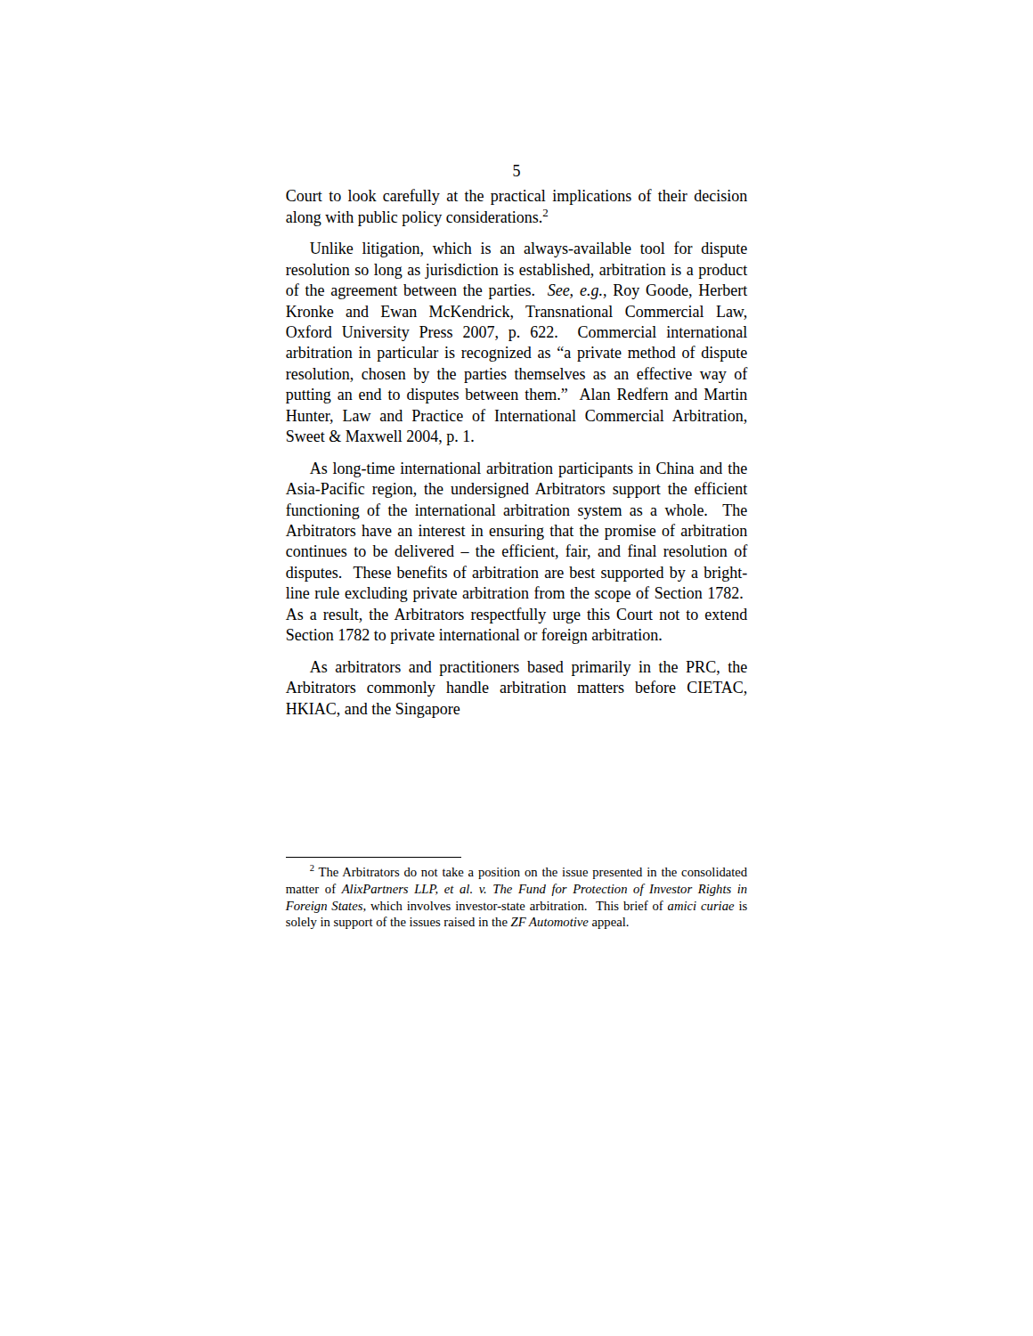5
Court to look carefully at the practical implications of their decision along with public policy considerations.2
Unlike litigation, which is an always-available tool for dispute resolution so long as jurisdiction is established, arbitration is a product of the agreement between the parties. See, e.g., Roy Goode, Herbert Kronke and Ewan McKendrick, Transnational Commercial Law, Oxford University Press 2007, p. 622. Commercial international arbitration in particular is recognized as “a private method of dispute resolution, chosen by the parties themselves as an effective way of putting an end to disputes between them.” Alan Redfern and Martin Hunter, Law and Practice of International Commercial Arbitration, Sweet & Maxwell 2004, p. 1.
As long-time international arbitration participants in China and the Asia-Pacific region, the undersigned Arbitrators support the efficient functioning of the international arbitration system as a whole. The Arbitrators have an interest in ensuring that the promise of arbitration continues to be delivered – the efficient, fair, and final resolution of disputes. These benefits of arbitration are best supported by a bright-line rule excluding private arbitration from the scope of Section 1782. As a result, the Arbitrators respectfully urge this Court not to extend Section 1782 to private international or foreign arbitration.
As arbitrators and practitioners based primarily in the PRC, the Arbitrators commonly handle arbitration matters before CIETAC, HKIAC, and the Singapore
2 The Arbitrators do not take a position on the issue presented in the consolidated matter of AlixPartners LLP, et al. v. The Fund for Protection of Investor Rights in Foreign States, which involves investor-state arbitration. This brief of amici curiae is solely in support of the issues raised in the ZF Automotive appeal.